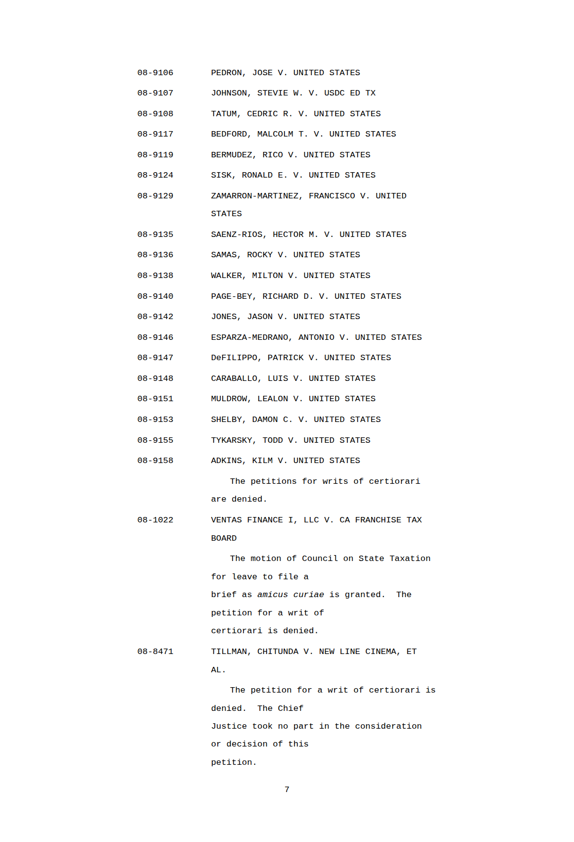08-9106
PEDRON, JOSE V. UNITED STATES
08-9107
JOHNSON, STEVIE W. V. USDC ED TX
08-9108
TATUM, CEDRIC R. V. UNITED STATES
08-9117
BEDFORD, MALCOLM T. V. UNITED STATES
08-9119
BERMUDEZ, RICO V. UNITED STATES
08-9124
SISK, RONALD E. V. UNITED STATES
08-9129
ZAMARRON-MARTINEZ, FRANCISCO V. UNITED STATES
08-9135
SAENZ-RIOS, HECTOR M. V. UNITED STATES
08-9136
SAMAS, ROCKY V. UNITED STATES
08-9138
WALKER, MILTON V. UNITED STATES
08-9140
PAGE-BEY, RICHARD D. V. UNITED STATES
08-9142
JONES, JASON V. UNITED STATES
08-9146
ESPARZA-MEDRANO, ANTONIO V. UNITED STATES
08-9147
DeFILIPPO, PATRICK V. UNITED STATES
08-9148
CARABALLO, LUIS V. UNITED STATES
08-9151
MULDROW, LEALON V. UNITED STATES
08-9153
SHELBY, DAMON C. V. UNITED STATES
08-9155
TYKARSKY, TODD V. UNITED STATES
08-9158
ADKINS, KILM V. UNITED STATES
The petitions for writs of certiorari are denied.
08-1022
VENTAS FINANCE I, LLC V. CA FRANCHISE TAX BOARD
The motion of Council on State Taxation for leave to file a
brief as amicus curiae is granted. The petition for a writ of
certiorari is denied.
08-8471
TILLMAN, CHITUNDA V. NEW LINE CINEMA, ET AL.
The petition for a writ of certiorari is denied. The Chief
Justice took no part in the consideration or decision of this
petition.
7